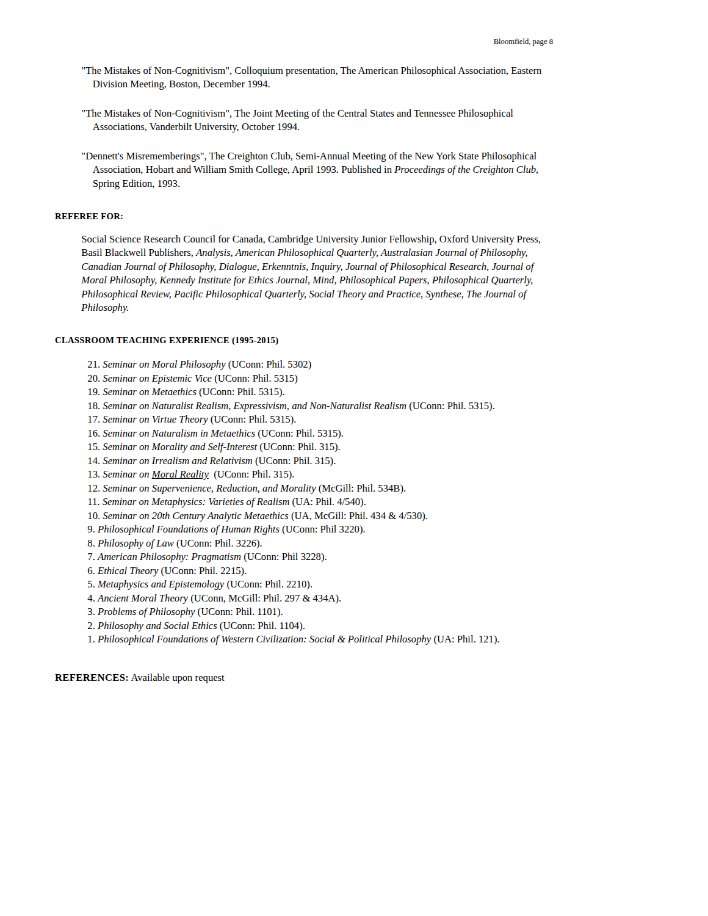Bloomfield, page 8
"The Mistakes of Non-Cognitivism", Colloquium presentation, The American Philosophical Association, Eastern Division Meeting, Boston, December 1994.
"The Mistakes of Non-Cognitivism", The Joint Meeting of the Central States and Tennessee Philosophical Associations, Vanderbilt University, October 1994.
"Dennett's Misrememberings", The Creighton Club, Semi-Annual Meeting of the New York State Philosophical Association, Hobart and William Smith College, April 1993. Published in Proceedings of the Creighton Club, Spring Edition, 1993.
REFEREE FOR:
Social Science Research Council for Canada, Cambridge University Junior Fellowship, Oxford University Press, Basil Blackwell Publishers, Analysis, American Philosophical Quarterly, Australasian Journal of Philosophy, Canadian Journal of Philosophy, Dialogue, Erkenntnis, Inquiry, Journal of Philosophical Research, Journal of Moral Philosophy, Kennedy Institute for Ethics Journal, Mind, Philosophical Papers, Philosophical Quarterly, Philosophical Review, Pacific Philosophical Quarterly, Social Theory and Practice, Synthese, The Journal of Philosophy.
CLASSROOM TEACHING EXPERIENCE (1995-2015)
21. Seminar on Moral Philosophy (UConn: Phil. 5302)
20. Seminar on Epistemic Vice (UConn: Phil. 5315)
19. Seminar on Metaethics (UConn: Phil. 5315).
18. Seminar on Naturalist Realism, Expressivism, and Non-Naturalist Realism (UConn: Phil. 5315).
17. Seminar on Virtue Theory (UConn: Phil. 5315).
16. Seminar on Naturalism in Metaethics (UConn: Phil. 5315).
15. Seminar on Morality and Self-Interest (UConn: Phil. 315).
14. Seminar on Irrealism and Relativism (UConn: Phil. 315).
13. Seminar on Moral Reality (UConn: Phil. 315).
12. Seminar on Supervenience, Reduction, and Morality (McGill: Phil. 534B).
11. Seminar on Metaphysics: Varieties of Realism (UA: Phil. 4/540).
10. Seminar on 20th Century Analytic Metaethics (UA, McGill: Phil. 434 & 4/530).
9. Philosophical Foundations of Human Rights (UConn: Phil 3220).
8. Philosophy of Law (UConn: Phil. 3226).
7. American Philosophy: Pragmatism (UConn: Phil 3228).
6. Ethical Theory (UConn: Phil. 2215).
5. Metaphysics and Epistemology (UConn: Phil. 2210).
4. Ancient Moral Theory (UConn, McGill: Phil. 297 & 434A).
3. Problems of Philosophy (UConn: Phil. 1101).
2. Philosophy and Social Ethics (UConn: Phil. 1104).
1. Philosophical Foundations of Western Civilization: Social & Political Philosophy (UA: Phil. 121).
REFERENCES: Available upon request